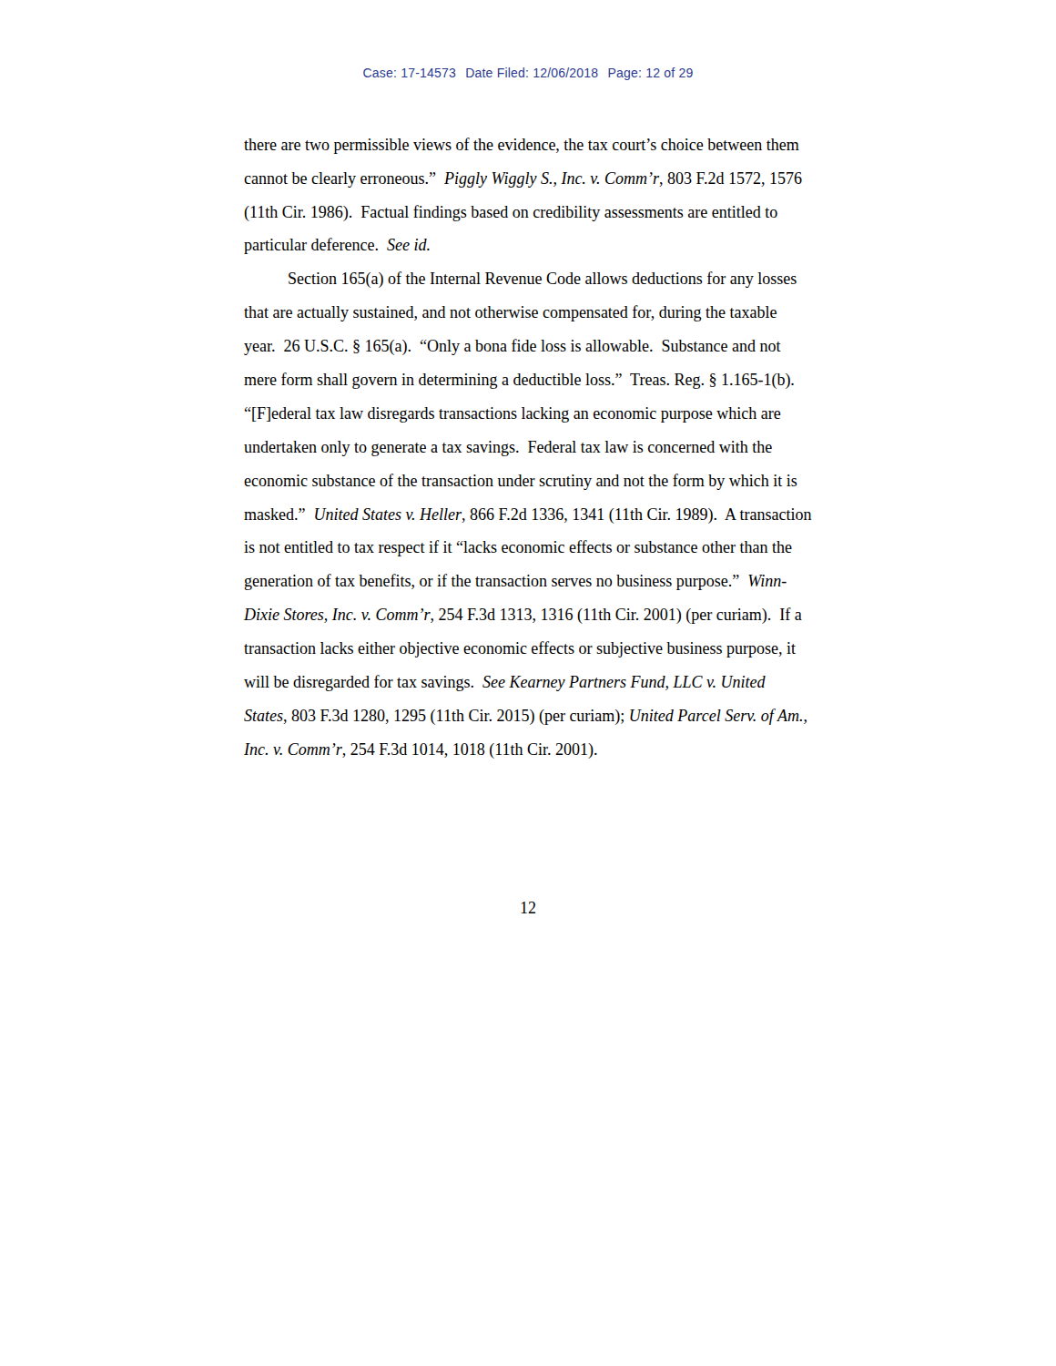Case: 17-14573 Date Filed: 12/06/2018 Page: 12 of 29
there are two permissible views of the evidence, the tax court’s choice between them cannot be clearly erroneous.” Piggly Wiggly S., Inc. v. Comm’r, 803 F.2d 1572, 1576 (11th Cir. 1986). Factual findings based on credibility assessments are entitled to particular deference. See id.
Section 165(a) of the Internal Revenue Code allows deductions for any losses that are actually sustained, and not otherwise compensated for, during the taxable year. 26 U.S.C. § 165(a). “Only a bona fide loss is allowable. Substance and not mere form shall govern in determining a deductible loss.” Treas. Reg. § 1.165-1(b). “[F]ederal tax law disregards transactions lacking an economic purpose which are undertaken only to generate a tax savings. Federal tax law is concerned with the economic substance of the transaction under scrutiny and not the form by which it is masked.” United States v. Heller, 866 F.2d 1336, 1341 (11th Cir. 1989). A transaction is not entitled to tax respect if it “lacks economic effects or substance other than the generation of tax benefits, or if the transaction serves no business purpose.” Winn-Dixie Stores, Inc. v. Comm’r, 254 F.3d 1313, 1316 (11th Cir. 2001) (per curiam). If a transaction lacks either objective economic effects or subjective business purpose, it will be disregarded for tax savings. See Kearney Partners Fund, LLC v. United States, 803 F.3d 1280, 1295 (11th Cir. 2015) (per curiam); United Parcel Serv. of Am., Inc. v. Comm’r, 254 F.3d 1014, 1018 (11th Cir. 2001).
12